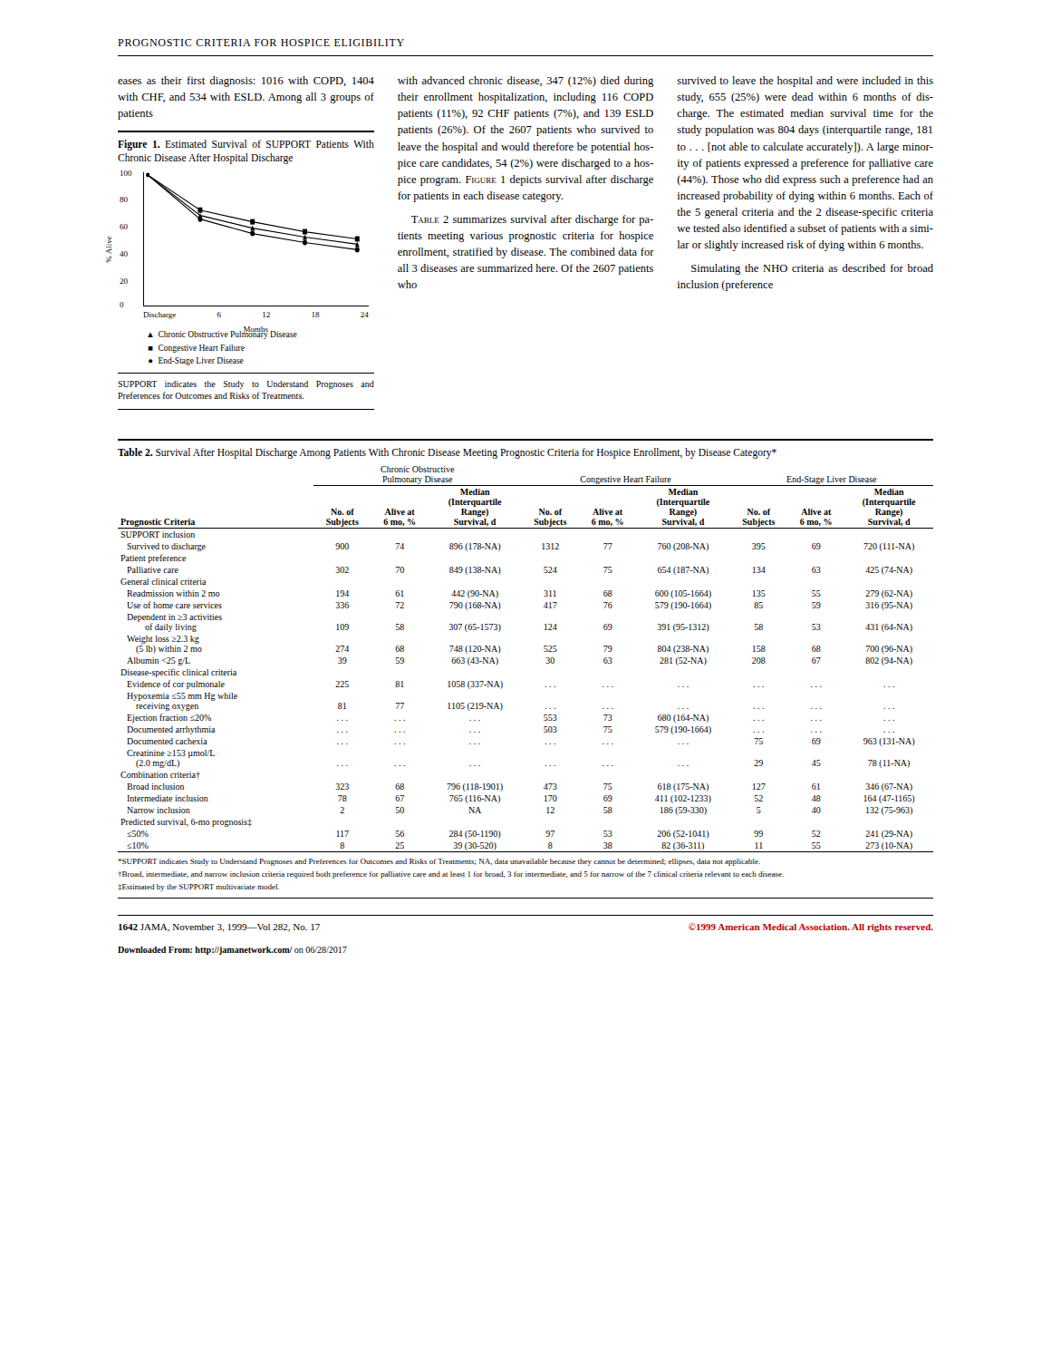PROGNOSTIC CRITERIA FOR HOSPICE ELIGIBILITY
eases as their first diagnosis: 1016 with COPD, 1404 with CHF, and 534 with ESLD. Among all 3 groups of patients
Figure 1. Estimated Survival of SUPPORT Patients With Chronic Disease After Hospital Discharge
% Alive
100
80
60
40
20
0
Discharge 6121824
Months
▲ Chronic Obstructive Pulmonary Disease
■ Congestive Heart Failure
● End-Stage Liver Disease
SUPPORT indicates the Study to Understand Prognoses and Preferences for Outcomes and Risks of Treatments.
with advanced chronic disease, 347 (12%) died during their enrollment hospitalization, including 116 COPD patients (11%), 92 CHF patients (7%), and 139 ESLD patients (26%). Of the 2607 patients who survived to leave the hospital and would therefore be potential hospice care candidates, 54 (2%) were discharged to a hospice program. Figure 1 depicts survival after discharge for patients in each disease category.
Table 2 summarizes survival after discharge for patients meeting various prognostic criteria for hospice enrollment, stratified by disease. The combined data for all 3 diseases are summarized here. Of the 2607 patients who
survived to leave the hospital and were included in this study, 655 (25%) were dead within 6 months of discharge. The estimated median survival time for the study population was 804 days (interquartile range, 181 to . . . [not able to calculate accurately]). A large minority of patients expressed a preference for palliative care (44%). Those who did express such a preference had an increased probability of dying within 6 months. Each of the 5 general criteria and the 2 disease-specific criteria we tested also identified a subset of patients with a similar or slightly increased risk of dying within 6 months.
Simulating the NHO criteria as described for broad inclusion (preference
Table 2. Survival After Hospital Discharge Among Patients With Chronic Disease Meeting Prognostic Criteria for Hospice Enrollment, by Disease Category*
| | Chronic Obstructive Pulmonary Disease | Congestive Heart Failure | End-Stage Liver Disease |
| --- | --- | --- | --- |
| Prognostic Criteria | No. of Subjects | Alive at 6 mo, % | Median (Interquartile Range) Survival, d | No. of Subjects | Alive at 6 mo, % | Median (Interquartile Range) Survival, d | No. of Subjects | Alive at 6 mo, % | Median (Interquartile Range) Survival, d |
| SUPPORT inclusion | |
| Survived to discharge | 900 | 74 | 896 (178-NA) | 1312 | 77 | 760 (208-NA) | 395 | 69 | 720 (111-NA) |
| Patient preference | |
| Palliative care | 302 | 70 | 849 (138-NA) | 524 | 75 | 654 (187-NA) | 134 | 63 | 425 (74-NA) |
| General clinical criteria | |
| Readmission within 2 mo | 194 | 61 | 442 (90-NA) | 311 | 68 | 600 (105-1664) | 135 | 55 | 279 (62-NA) |
| Use of home care services | 336 | 72 | 790 (168-NA) | 417 | 76 | 579 (190-1664) | 85 | 59 | 316 (95-NA) |
| Dependent in ≥3 activities of daily living | 109 | 58 | 307 (65-1573) | 124 | 69 | 391 (95-1312) | 58 | 53 | 431 (64-NA) |
| Weight loss ≥2.3 kg (5 lb) within 2 mo | 274 | 68 | 748 (120-NA) | 525 | 79 | 804 (238-NA) | 158 | 68 | 700 (96-NA) |
| Albumin <25 g/L | 39 | 59 | 663 (43-NA) | 30 | 63 | 281 (52-NA) | 208 | 67 | 802 (94-NA) |
| Disease-specific clinical criteria | |
| Evidence of cor pulmonale | 225 | 81 | 1058 (337-NA) | . . . | . . . | . . . | . . . | . . . | . . . |
| Hypoxemia ≤55 mm Hg while receiving oxygen | 81 | 77 | 1105 (219-NA) | . . . | . . . | . . . | . . . | . . . | . . . |
| Ejection fraction ≤20% | . . . | . . . | . . . | 553 | 73 | 680 (164-NA) | . . . | . . . | . . . |
| Documented arrhythmia | . . . | . . . | . . . | 503 | 75 | 579 (190-1664) | . . . | . . . | . . . |
| Documented cachexia | . . . | . . . | . . . | . . . | . . . | . . . | 75 | 69 | 963 (131-NA) |
| Creatinine ≥153 µmol/L (2.0 mg/dL) | . . . | . . . | . . . | . . . | . . . | . . . | 29 | 45 | 78 (11-NA) |
| Combination criteria† | |
| Broad inclusion | 323 | 68 | 796 (118-1901) | 473 | 75 | 618 (175-NA) | 127 | 61 | 346 (67-NA) |
| Intermediate inclusion | 78 | 67 | 765 (116-NA) | 170 | 69 | 411 (102-1233) | 52 | 48 | 164 (47-1165) |
| Narrow inclusion | 2 | 50 | NA | 12 | 58 | 186 (59-330) | 5 | 40 | 132 (75-963) |
| Predicted survival, 6-mo prognosis‡ | |
| ≤50% | 117 | 56 | 284 (50-1190) | 97 | 53 | 206 (52-1041) | 99 | 52 | 241 (29-NA) |
| ≤10% | 8 | 25 | 39 (30-520) | 8 | 38 | 82 (36-311) | 11 | 55 | 273 (10-NA) |
*SUPPORT indicates Study to Understand Prognoses and Preferences for Outcomes and Risks of Treatments; NA, data unavailable because they cannot be determined; ellipses, data not applicable.
†Broad, intermediate, and narrow inclusion criteria required both preference for palliative care and at least 1 for broad, 3 for intermediate, and 5 for narrow of the 7 clinical criteria relevant to each disease.
‡Estimated by the SUPPORT multivariate model.
1642 JAMA, November 3, 1999—Vol 282, No. 17
©1999 American Medical Association. All rights reserved.
Downloaded From: http://jamanetwork.com/ on 06/28/2017